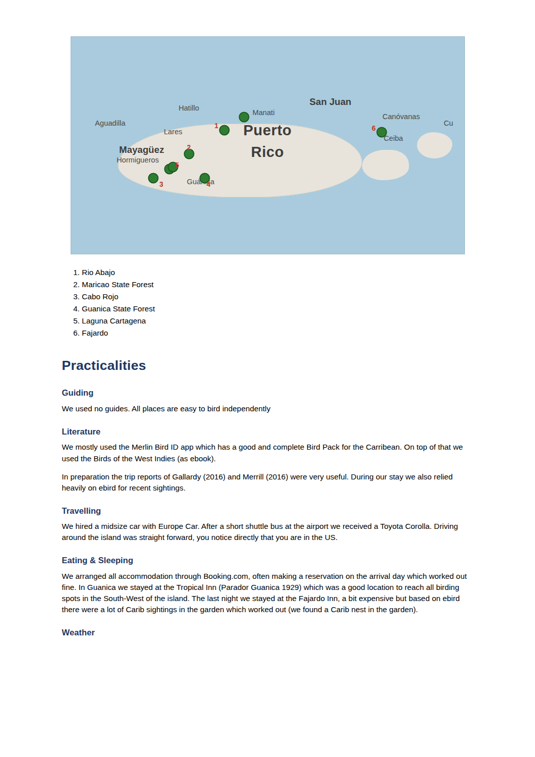Hatillo Aguadilla Manati San Juan Canóvanas Cu Lares Puerto Rico Mayagüez Hormigueros Guánica Ceiba 1 2 3 4 5 6
Rio Abajo
Maricao State Forest
Cabo Rojo
Guanica State Forest
Laguna Cartagena
Fajardo
Practicalities
Guiding
We used no guides. All places are easy to bird independently
Literature
We mostly used the Merlin Bird ID app which has a good and complete Bird Pack for the Carribean. On top of that we used the Birds of the West Indies (as ebook).
In preparation the trip reports of Gallardy (2016) and Merrill (2016) were very useful. During our stay we also relied heavily on ebird for recent sightings.
Travelling
We hired a midsize car with Europe Car. After a short shuttle bus at the airport we received a Toyota Corolla. Driving around the island was straight forward, you notice directly that you are in the US.
Eating & Sleeping
We arranged all accommodation through Booking.com, often making a reservation on the arrival day which worked out fine. In Guanica we stayed at the Tropical Inn (Parador Guanica 1929) which was a good location to reach all birding spots in the South-West of the island. The last night we stayed at the Fajardo Inn, a bit expensive but based on ebird there were a lot of Carib sightings in the garden which worked out (we found a Carib nest in the garden).
Weather